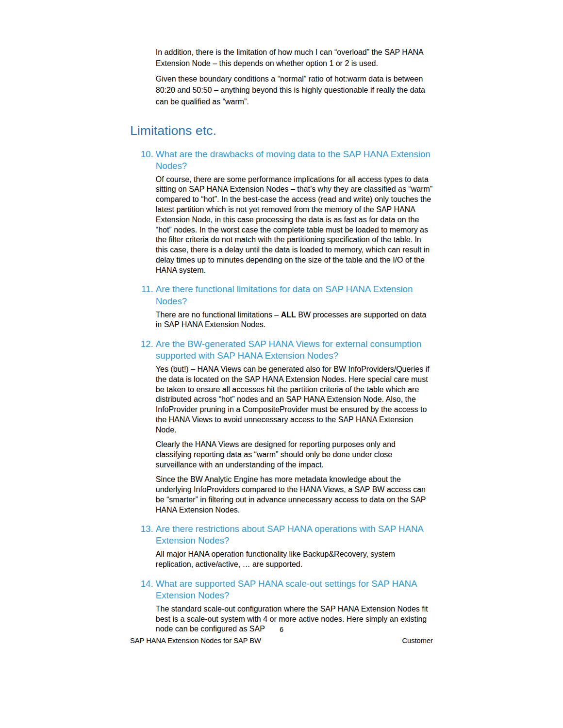In addition, there is the limitation of how much I can “overload” the SAP HANA Extension Node – this depends on whether option 1 or 2 is used.
Given these boundary conditions a “normal” ratio of hot:warm data is between 80:20 and 50:50 – anything beyond this is highly questionable if really the data can be qualified as “warm”.
Limitations etc.
What are the drawbacks of moving data to the SAP HANA Extension Nodes?
Of course, there are some performance implications for all access types to data sitting on SAP HANA Extension Nodes – that’s why they are classified as “warm” compared to “hot”. In the best-case the access (read and write) only touches the latest partition which is not yet removed from the memory of the SAP HANA Extension Node, in this case processing the data is as fast as for data on the “hot” nodes. In the worst case the complete table must be loaded to memory as the filter criteria do not match with the partitioning specification of the table. In this case, there is a delay until the data is loaded to memory, which can result in delay times up to minutes depending on the size of the table and the I/O of the HANA system.
Are there functional limitations for data on SAP HANA Extension Nodes?
There are no functional limitations – ALL BW processes are supported on data in SAP HANA Extension Nodes.
Are the BW-generated SAP HANA Views for external consumption supported with SAP HANA Extension Nodes?
Yes (but!) – HANA Views can be generated also for BW InfoProviders/Queries if the data is located on the SAP HANA Extension Nodes. Here special care must be taken to ensure all accesses hit the partition criteria of the table which are distributed across “hot” nodes and an SAP HANA Extension Node. Also, the InfoProvider pruning in a CompositeProvider must be ensured by the access to the HANA Views to avoid unnecessary access to the SAP HANA Extension Node.
Clearly the HANA Views are designed for reporting purposes only and classifying reporting data as “warm” should only be done under close surveillance with an understanding of the impact.
Since the BW Analytic Engine has more metadata knowledge about the underlying InfoProviders compared to the HANA Views, a SAP BW access can be “smarter” in filtering out in advance unnecessary access to data on the SAP HANA Extension Nodes.
Are there restrictions about SAP HANA operations with SAP HANA Extension Nodes?
All major HANA operation functionality like Backup&Recovery, system replication, active/active, … are supported.
What are supported SAP HANA scale-out settings for SAP HANA Extension Nodes?
The standard scale-out configuration where the SAP HANA Extension Nodes fit best is a scale-out system with 4 or more active nodes. Here simply an existing node can be configured as SAP
6
SAP HANA Extension Nodes for SAP BW
Customer